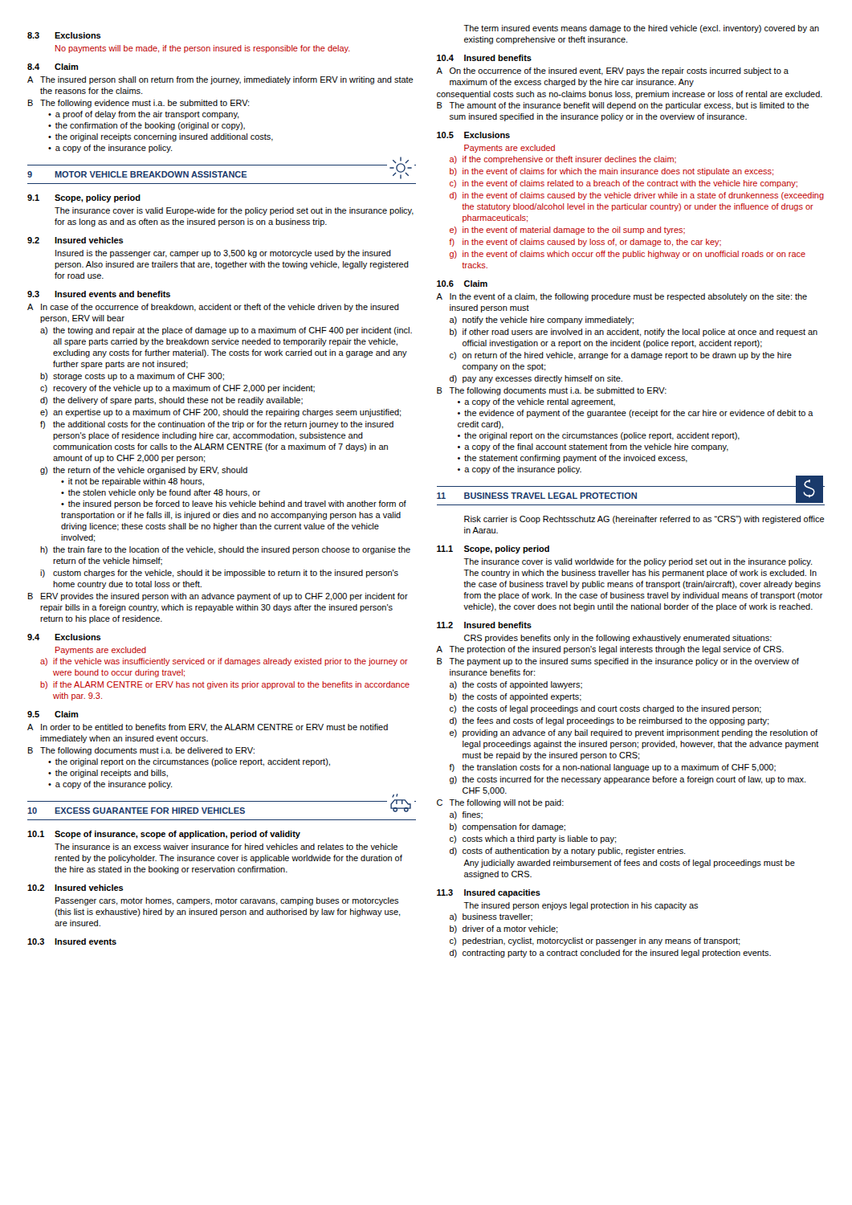8.3 Exclusions
No payments will be made, if the person insured is responsible for the delay.
8.4 Claim
A
The insured person shall on return from the journey, immediately inform ERV in writing and state the reasons for the claims.
B
The following evidence must i.a. be submitted to ERV:
a proof of delay from the air transport company,
the confirmation of the booking (original or copy),
the original receipts concerning insured additional costs,
a copy of the insurance policy.
9 Motor vehicle breakdown assistance
9.1 Scope, policy period
The insurance cover is valid Europe-wide for the policy period set out in the insurance policy, for as long as and as often as the insured person is on a business trip.
9.2 Insured vehicles
Insured is the passenger car, camper up to 3,500 kg or motorcycle used by the insured person. Also insured are trailers that are, together with the towing vehicle, legally registered for road use.
9.3 Insured events and benefits
A
In case of the occurrence of breakdown, accident or theft of the vehicle driven by the insured person, ERV will bear
a)
the towing and repair at the place of damage up to a maximum of CHF 400 per incident (incl. all spare parts carried by the breakdown service needed to temporarily repair the vehicle, excluding any costs for further material). The costs for work carried out in a garage and any further spare parts are not insured;
b)
storage costs up to a maximum of CHF 300;
c)
recovery of the vehicle up to a maximum of CHF 2,000 per incident;
d)
the delivery of spare parts, should these not be readily available;
e)
an expertise up to a maximum of CHF 200, should the repairing charges seem unjustified;
f)
the additional costs for the continuation of the trip or for the return journey to the insured person's place of residence including hire car, accommodation, subsistence and communication costs for calls to the ALARM CENTRE (for a maximum of 7 days) in an amount of up to CHF 2,000 per person;
g)
the return of the vehicle organised by ERV, should
it not be repairable within 48 hours,
the stolen vehicle only be found after 48 hours, or
the insured person be forced to leave his vehicle behind and travel with another form of transportation or if he falls ill, is injured or dies and no accompanying person has a valid driving licence; these costs shall be no higher than the current value of the vehicle involved;
h)
the train fare to the location of the vehicle, should the insured person choose to organise the return of the vehicle himself;
i)
custom charges for the vehicle, should it be impossible to return it to the insured person's home country due to total loss or theft.
B
ERV provides the insured person with an advance payment of up to CHF 2,000 per incident for repair bills in a foreign country, which is repayable within 30 days after the insured person's return to his place of residence.
9.4 Exclusions
Payments are excluded
a)
if the vehicle was insufficiently serviced or if damages already existed prior to the journey or were bound to occur during travel;
b)
if the ALARM CENTRE or ERV has not given its prior approval to the benefits in accordance with par. 9.3.
9.5 Claim
A
In order to be entitled to benefits from ERV, the ALARM CENTRE or ERV must be notified immediately when an insured event occurs.
B
The following documents must i.a. be delivered to ERV:
the original report on the circumstances (police report, accident report),
the original receipts and bills,
a copy of the insurance policy.
10 Excess guarantee for hired vehicles
10.1 Scope of insurance, scope of application, period of validity
The insurance is an excess waiver insurance for hired vehicles and relates to the vehicle rented by the policyholder. The insurance cover is applicable worldwide for the duration of the hire as stated in the booking or reservation confirmation.
10.2 Insured vehicles
Passenger cars, motor homes, campers, motor caravans, camping buses or motorcycles (this list is exhaustive) hired by an insured person and authorised by law for highway use, are insured.
10.3 Insured events
The term insured events means damage to the hired vehicle (excl. inventory) covered by an existing comprehensive or theft insurance.
10.4 Insured benefits
A
On the occurrence of the insured event, ERV pays the repair costs incurred subject to a maximum of the excess charged by the hire car insurance. Any
consequential costs such as no-claims bonus loss, premium increase or loss of rental are excluded.
B
The amount of the insurance benefit will depend on the particular excess, but is limited to the sum insured specified in the insurance policy or in the overview of insurance.
10.5 Exclusions
Payments are excluded
a)
if the comprehensive or theft insurer declines the claim;
b)
in the event of claims for which the main insurance does not stipulate an excess;
c)
in the event of claims related to a breach of the contract with the vehicle hire company;
d)
in the event of claims caused by the vehicle driver while in a state of drunkenness (exceeding the statutory blood/alcohol level in the particular country) or under the influence of drugs or pharmaceuticals;
e)
in the event of material damage to the oil sump and tyres;
f)
in the event of claims caused by loss of, or damage to, the car key;
g)
in the event of claims which occur off the public highway or on unofficial roads or on race tracks.
10.6 Claim
A
In the event of a claim, the following procedure must be respected absolutely on the site: the insured person must
a)
notify the vehicle hire company immediately;
b)
if other road users are involved in an accident, notify the local police at once and request an official investigation or a report on the incident (police report, accident report);
c)
on return of the hired vehicle, arrange for a damage report to be drawn up by the hire company on the spot;
d)
pay any excesses directly himself on site.
B
The following documents must i.a. be submitted to ERV:
a copy of the vehicle rental agreement,
the evidence of payment of the guarantee (receipt for the car hire or evidence of debit to a credit card),
the original report on the circumstances (police report, accident report),
a copy of the final account statement from the vehicle hire company,
the statement confirming payment of the invoiced excess,
a copy of the insurance policy.
11 Business travel legal protection
Risk carrier is Coop Rechtsschutz AG (hereinafter referred to as “CRS”) with registered office in Aarau.
11.1 Scope, policy period
The insurance cover is valid worldwide for the policy period set out in the insurance policy. The country in which the business traveller has his permanent place of work is excluded. In the case of business travel by public means of transport (train/aircraft), cover already begins from the place of work. In the case of business travel by individual means of transport (motor vehicle), the cover does not begin until the national border of the place of work is reached.
11.2 Insured benefits
CRS provides benefits only in the following exhaustively enumerated situations:
A
The protection of the insured person's legal interests through the legal service of CRS.
B
The payment up to the insured sums specified in the insurance policy or in the overview of insurance benefits for:
a)
the costs of appointed lawyers;
b)
the costs of appointed experts;
c)
the costs of legal proceedings and court costs charged to the insured person;
d)
the fees and costs of legal proceedings to be reimbursed to the opposing party;
e)
providing an advance of any bail required to prevent imprisonment pending the resolution of legal proceedings against the insured person; provided, however, that the advance payment must be repaid by the insured person to CRS;
f)
the translation costs for a non-national language up to a maximum of CHF 5,000;
g)
the costs incurred for the necessary appearance before a foreign court of law, up to max. CHF 5,000.
C
The following will not be paid:
a)
fines;
b)
compensation for damage;
c)
costs which a third party is liable to pay;
d)
costs of authentication by a notary public, register entries.
Any judicially awarded reimbursement of fees and costs of legal proceedings must be assigned to CRS.
11.3 Insured capacities
The insured person enjoys legal protection in his capacity as
a)
business traveller;
b)
driver of a motor vehicle;
c)
pedestrian, cyclist, motorcyclist or passenger in any means of transport;
d)
contracting party to a contract concluded for the insured legal protection events.